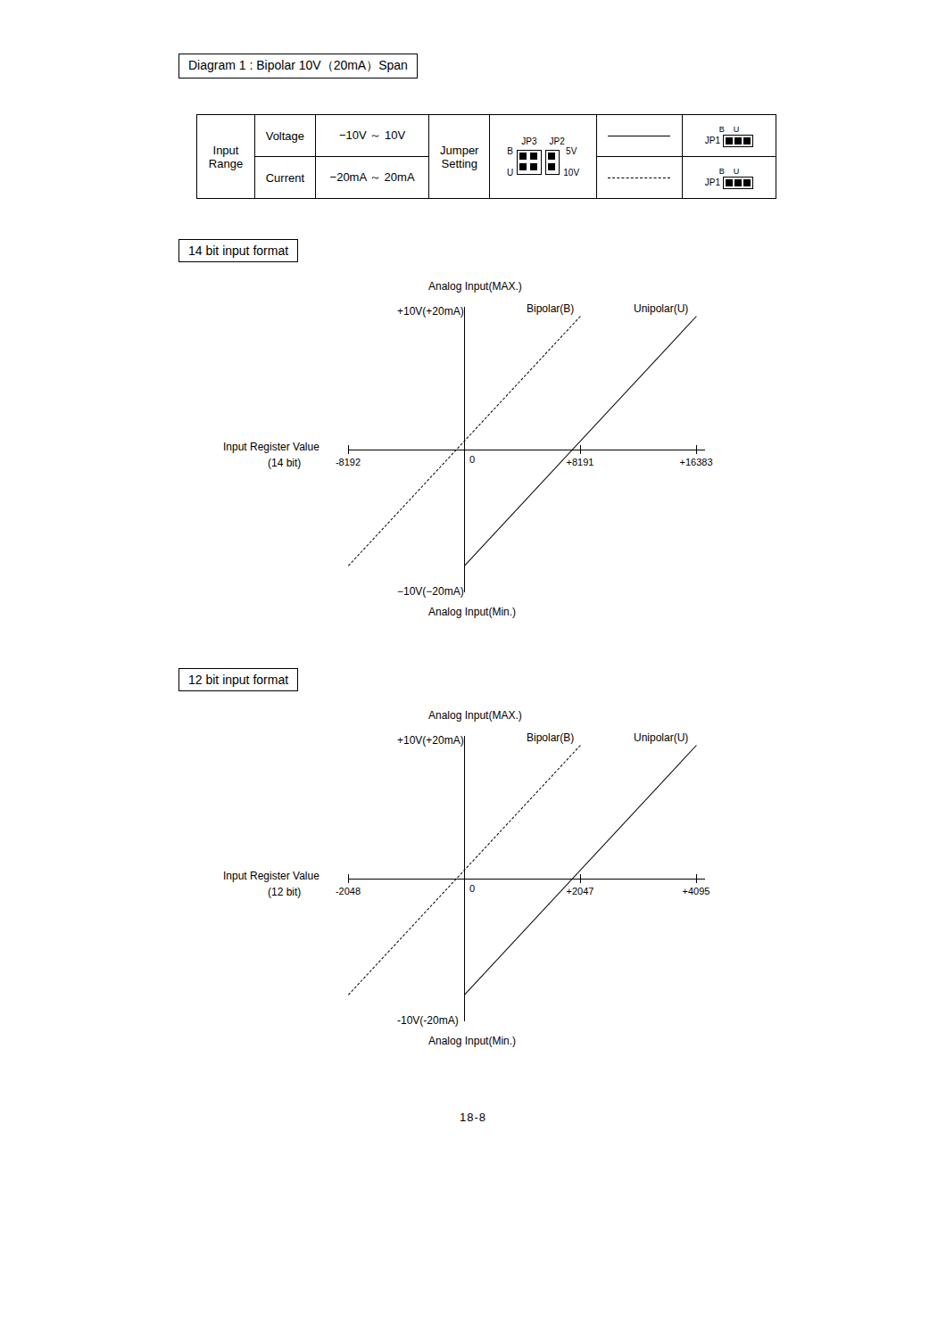Diagram 1 : Bipolar 10V（20mA）Span
| Input Range | Voltage | −10V ～ 10V | Jumper Setting | JP3 JP2 B U 5V 10V | | B U JP1 |
| Current | −20mA ～ 20mA | | B U JP1 |
14 bit input format
Analog Input(MAX.)
+10V(+20mA)
−10V(−20mA)
Analog Input(Min.)
Input Register Value
(14 bit)
0
-8192
+8191
+16383
Bipolar(B)
Unipolar(U)
12 bit input format
Analog Input(MAX.)
+10V(+20mA)
-10V(-20mA)
Analog Input(Min.)
Input Register Value
(12 bit)
0
-2048
+2047
+4095
Bipolar(B)
Unipolar(U)
18-8